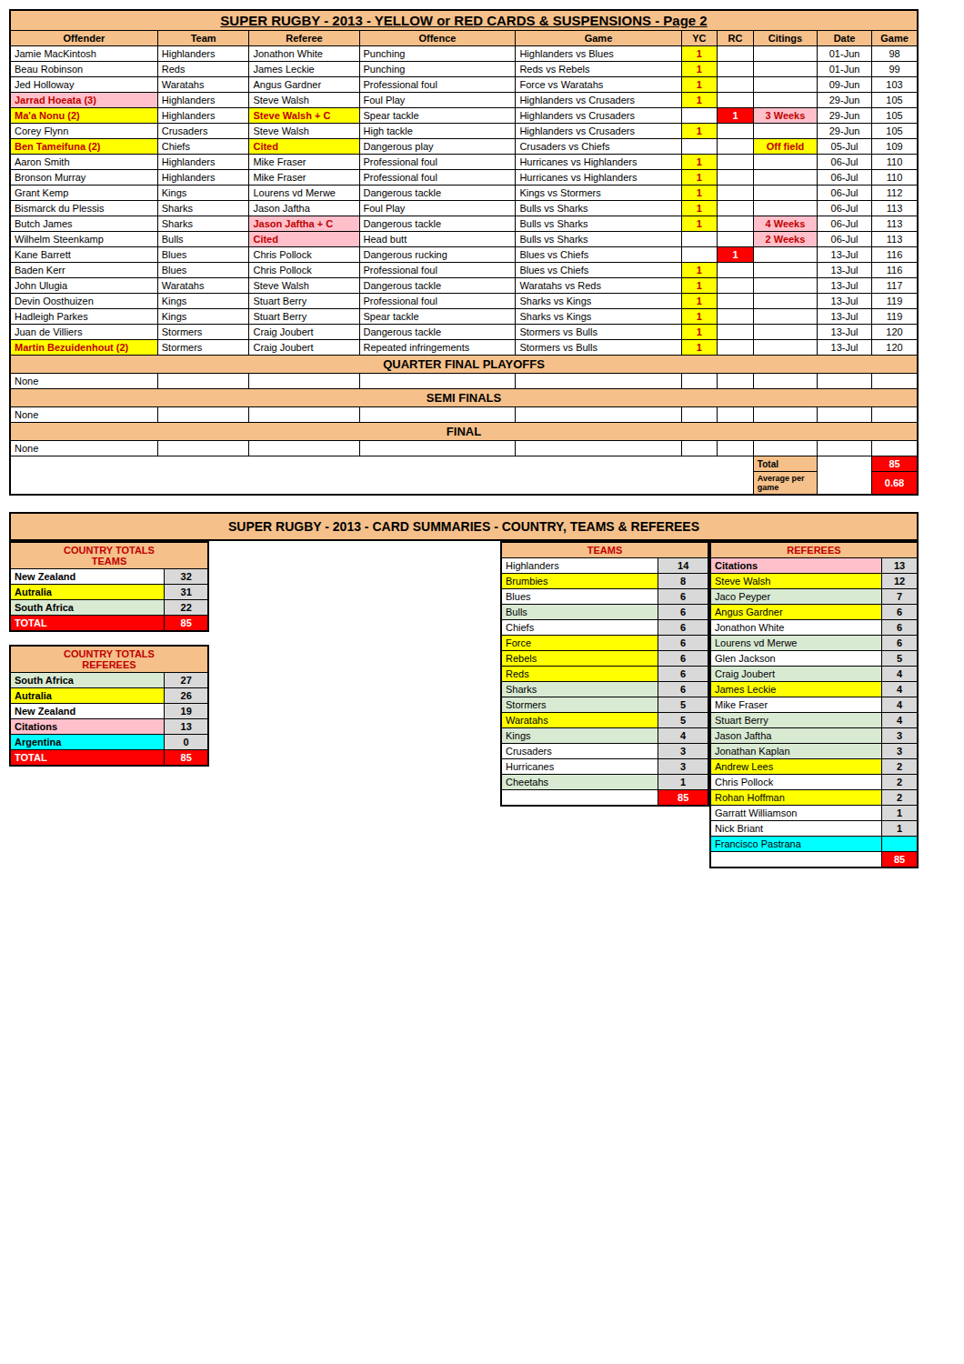| SUPER RUGBY - 2013 - YELLOW or RED CARDS & SUSPENSIONS - Page 2 |
| Offender | Team | Referee | Offence | Game | YC | RC | Citings | Date | Game |
| Jamie MacKintosh | Highlanders | Jonathon White | Punching | Highlanders vs Blues | 1 | | | 01-Jun | 98 |
| Beau Robinson | Reds | James Leckie | Punching | Reds vs Rebels | 1 | | | 01-Jun | 99 |
| Jed Holloway | Waratahs | Angus Gardner | Professional foul | Force vs Waratahs | 1 | | | 09-Jun | 103 |
| Jarrad Hoeata (3) | Highlanders | Steve Walsh | Foul Play | Highlanders vs Crusaders | 1 | | | 29-Jun | 105 |
| Ma'a Nonu (2) | Highlanders | Steve Walsh + C | Spear tackle | Highlanders vs Crusaders | | 1 | 3 Weeks | 29-Jun | 105 |
| Corey Flynn | Crusaders | Steve Walsh | High tackle | Highlanders vs Crusaders | 1 | | | 29-Jun | 105 |
| Ben Tameifuna (2) | Chiefs | Cited | Dangerous play | Crusaders vs Chiefs | | | Off field | 05-Jul | 109 |
| Aaron Smith | Highlanders | Mike Fraser | Professional foul | Hurricanes vs Highlanders | 1 | | | 06-Jul | 110 |
| Bronson Murray | Highlanders | Mike Fraser | Professional foul | Hurricanes vs Highlanders | 1 | | | 06-Jul | 110 |
| Grant Kemp | Kings | Lourens vd Merwe | Dangerous tackle | Kings vs Stormers | 1 | | | 06-Jul | 112 |
| Bismarck du Plessis | Sharks | Jason Jaftha | Foul Play | Bulls vs Sharks | 1 | | | 06-Jul | 113 |
| Butch James | Sharks | Jason Jaftha + C | Dangerous tackle | Bulls vs Sharks | 1 | | 4 Weeks | 06-Jul | 113 |
| Wilhelm Steenkamp | Bulls | Cited | Head butt | Bulls vs Sharks | | | 2 Weeks | 06-Jul | 113 |
| Kane Barrett | Blues | Chris Pollock | Dangerous rucking | Blues vs Chiefs | | 1 | | 13-Jul | 116 |
| Baden Kerr | Blues | Chris Pollock | Professional foul | Blues vs Chiefs | 1 | | | 13-Jul | 116 |
| John Ulugia | Waratahs | Steve Walsh | Dangerous tackle | Waratahs vs Reds | 1 | | | 13-Jul | 117 |
| Devin Oosthuizen | Kings | Stuart Berry | Professional foul | Sharks vs Kings | 1 | | | 13-Jul | 119 |
| Hadleigh Parkes | Kings | Stuart Berry | Spear tackle | Sharks vs Kings | 1 | | | 13-Jul | 119 |
| Juan de Villiers | Stormers | Craig Joubert | Dangerous tackle | Stormers vs Bulls | 1 | | | 13-Jul | 120 |
| Martin Bezuidenhout (2) | Stormers | Craig Joubert | Repeated infringements | Stormers vs Bulls | 1 | | | 13-Jul | 120 |
| QUARTER FINAL PLAYOFFS |
| None | | | | | | | | | |
| SEMI FINALS |
| None | | | | | | | | | |
| FINAL |
| None | | | | | | | | | |
| | Total | | 85 |
| | Average per game | | 0.68 |
| SUPER RUGBY - 2013 - CARD SUMMARIES - COUNTRY, TEAMS & REFEREES |
| / COUNTRY TOTALS TEAMS / / New Zealand / 32 / / Autralia / 31 / / South Africa / 22 / / TOTAL / 85 / / COUNTRY TOTALS REFEREES / / South Africa / 27 / / Autralia / 26 / / New Zealand / 19 / / Citations / 13 / / Argentina / 0 / / TOTAL / 85 / | | / TEAMS / / Highlanders / 14 / / Brumbies / 8 / / Blues / 6 / / Bulls / 6 / / Chiefs / 6 / / Force / 6 / / Rebels / 6 / / Reds / 6 / / Sharks / 6 / / Stormers / 5 / / Waratahs / 5 / / Kings / 4 / / Crusaders / 3 / / Hurricanes / 3 / / Cheetahs / 1 / / / 85 / | / REFEREES / / Citations / 13 / / Steve Walsh / 12 / / Jaco Peyper / 7 / / Angus Gardner / 6 / / Jonathon White / 6 / / Lourens vd Merwe / 6 / / Glen Jackson / 5 / / Craig Joubert / 4 / / James Leckie / 4 / / Mike Fraser / 4 / / Stuart Berry / 4 / / Jason Jaftha / 3 / / Jonathan Kaplan / 3 / / Andrew Lees / 2 / / Chris Pollock / 2 / / Rohan Hoffman / 2 / / Garratt Williamson / 1 / / Nick Briant / 1 / / Francisco Pastrana / / / / 85 / |